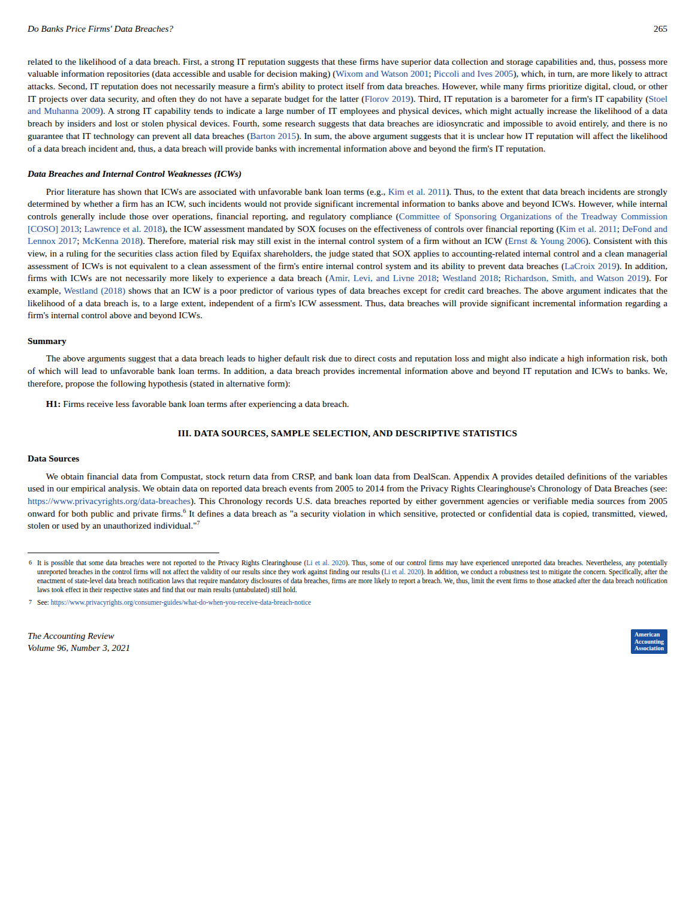Do Banks Price Firms' Data Breaches? 265
related to the likelihood of a data breach. First, a strong IT reputation suggests that these firms have superior data collection and storage capabilities and, thus, possess more valuable information repositories (data accessible and usable for decision making) (Wixom and Watson 2001; Piccoli and Ives 2005), which, in turn, are more likely to attract attacks. Second, IT reputation does not necessarily measure a firm's ability to protect itself from data breaches. However, while many firms prioritize digital, cloud, or other IT projects over data security, and often they do not have a separate budget for the latter (Florov 2019). Third, IT reputation is a barometer for a firm's IT capability (Stoel and Muhanna 2009). A strong IT capability tends to indicate a large number of IT employees and physical devices, which might actually increase the likelihood of a data breach by insiders and lost or stolen physical devices. Fourth, some research suggests that data breaches are idiosyncratic and impossible to avoid entirely, and there is no guarantee that IT technology can prevent all data breaches (Barton 2015). In sum, the above argument suggests that it is unclear how IT reputation will affect the likelihood of a data breach incident and, thus, a data breach will provide banks with incremental information above and beyond the firm's IT reputation.
Data Breaches and Internal Control Weaknesses (ICWs)
Prior literature has shown that ICWs are associated with unfavorable bank loan terms (e.g., Kim et al. 2011). Thus, to the extent that data breach incidents are strongly determined by whether a firm has an ICW, such incidents would not provide significant incremental information to banks above and beyond ICWs. However, while internal controls generally include those over operations, financial reporting, and regulatory compliance (Committee of Sponsoring Organizations of the Treadway Commission [COSO] 2013; Lawrence et al. 2018), the ICW assessment mandated by SOX focuses on the effectiveness of controls over financial reporting (Kim et al. 2011; DeFond and Lennox 2017; McKenna 2018). Therefore, material risk may still exist in the internal control system of a firm without an ICW (Ernst & Young 2006). Consistent with this view, in a ruling for the securities class action filed by Equifax shareholders, the judge stated that SOX applies to accounting-related internal control and a clean managerial assessment of ICWs is not equivalent to a clean assessment of the firm's entire internal control system and its ability to prevent data breaches (LaCroix 2019). In addition, firms with ICWs are not necessarily more likely to experience a data breach (Amir, Levi, and Livne 2018; Westland 2018; Richardson, Smith, and Watson 2019). For example, Westland (2018) shows that an ICW is a poor predictor of various types of data breaches except for credit card breaches. The above argument indicates that the likelihood of a data breach is, to a large extent, independent of a firm's ICW assessment. Thus, data breaches will provide significant incremental information regarding a firm's internal control above and beyond ICWs.
Summary
The above arguments suggest that a data breach leads to higher default risk due to direct costs and reputation loss and might also indicate a high information risk, both of which will lead to unfavorable bank loan terms. In addition, a data breach provides incremental information above and beyond IT reputation and ICWs to banks. We, therefore, propose the following hypothesis (stated in alternative form):
H1: Firms receive less favorable bank loan terms after experiencing a data breach.
III. DATA SOURCES, SAMPLE SELECTION, AND DESCRIPTIVE STATISTICS
Data Sources
We obtain financial data from Compustat, stock return data from CRSP, and bank loan data from DealScan. Appendix A provides detailed definitions of the variables used in our empirical analysis. We obtain data on reported data breach events from 2005 to 2014 from the Privacy Rights Clearinghouse's Chronology of Data Breaches (see: https://www.privacyrights.org/data-breaches). This Chronology records U.S. data breaches reported by either government agencies or verifiable media sources from 2005 onward for both public and private firms.6 It defines a data breach as "a security violation in which sensitive, protected or confidential data is copied, transmitted, viewed, stolen or used by an unauthorized individual."7
6 It is possible that some data breaches were not reported to the Privacy Rights Clearinghouse (Li et al. 2020). Thus, some of our control firms may have experienced unreported data breaches. Nevertheless, any potentially unreported breaches in the control firms will not affect the validity of our results since they work against finding our results (Li et al. 2020). In addition, we conduct a robustness test to mitigate the concern. Specifically, after the enactment of state-level data breach notification laws that require mandatory disclosures of data breaches, firms are more likely to report a breach. We, thus, limit the event firms to those attacked after the data breach notification laws took effect in their respective states and find that our main results (untabulated) still hold.
7 See: https://www.privacyrights.org/consumer-guides/what-do-when-you-receive-data-breach-notice
The Accounting Review
Volume 96, Number 3, 2021
American
Accounting
Association